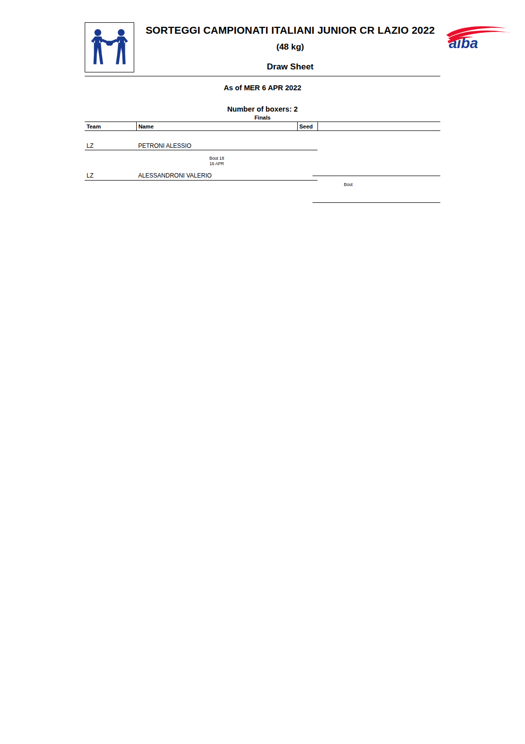SORTEGGI CAMPIONATI ITALIANI JUNIOR CR LAZIO 2022
(48 kg)
Draw Sheet
aiba
As of MER 6 APR 2022
Number of boxers: 2
Finals
| Team | Name | Seed | |
| --- | --- | --- | --- |
| LZ | PETRONI ALESSIO | | |
| | Bout 18 16 APR | |
| LZ | ALESSANDRONI VALERIO | |
| | | | Bout |